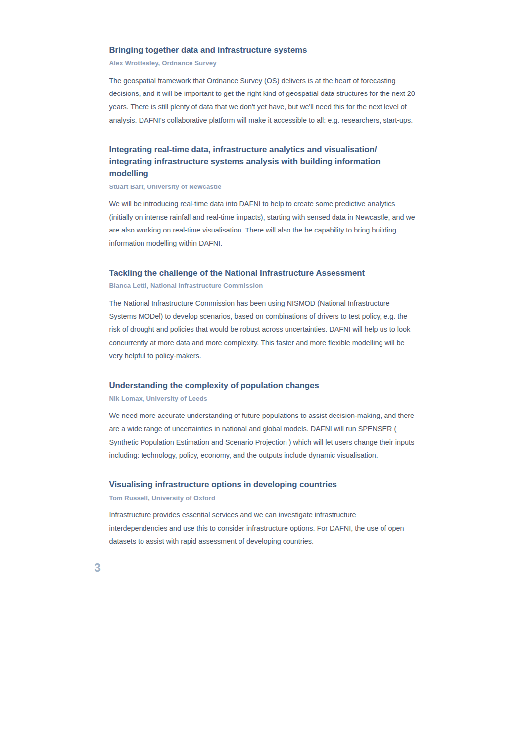Bringing together data and infrastructure systems
Alex Wrottesley, Ordnance Survey
The geospatial framework that Ordnance Survey (OS) delivers is at the heart of forecasting decisions, and it will be important to get the right kind of geospatial data structures for the next 20 years. There is still plenty of data that we don't yet have, but we'll need this for the next level of analysis. DAFNI's collaborative platform will make it accessible to all: e.g. researchers, start-ups.
Integrating real-time data, infrastructure analytics and visualisation/ integrating infrastructure systems analysis with building information modelling
Stuart Barr, University of Newcastle
We will be introducing real-time data into DAFNI to help to create some predictive analytics (initially on intense rainfall and real-time impacts), starting with sensed data in Newcastle, and we are also working on real-time visualisation. There will also the be capability to bring building information modelling within DAFNI.
Tackling the challenge of the National Infrastructure Assessment
Bianca Letti, National Infrastructure Commission
The National Infrastructure Commission has been using NISMOD (National Infrastructure Systems MODel) to develop scenarios, based on combinations of drivers to test policy, e.g. the risk of drought and policies that would be robust across uncertainties. DAFNI will help us to look concurrently at more data and more complexity. This faster and more flexible modelling will be very helpful to policy-makers.
Understanding the complexity of population changes
Nik Lomax, University of Leeds
We need more accurate understanding of future populations to assist decision-making, and there are a wide range of uncertainties in national and global models. DAFNI will run SPENSER ( Synthetic Population Estimation and Scenario Projection ) which will let users change their inputs including: technology, policy, economy, and the outputs include dynamic visualisation.
Visualising infrastructure options in developing countries
Tom Russell, University of Oxford
Infrastructure provides essential services and we can investigate infrastructure interdependencies and use this to consider infrastructure options. For DAFNI, the use of open datasets to assist with rapid assessment of developing countries.
3